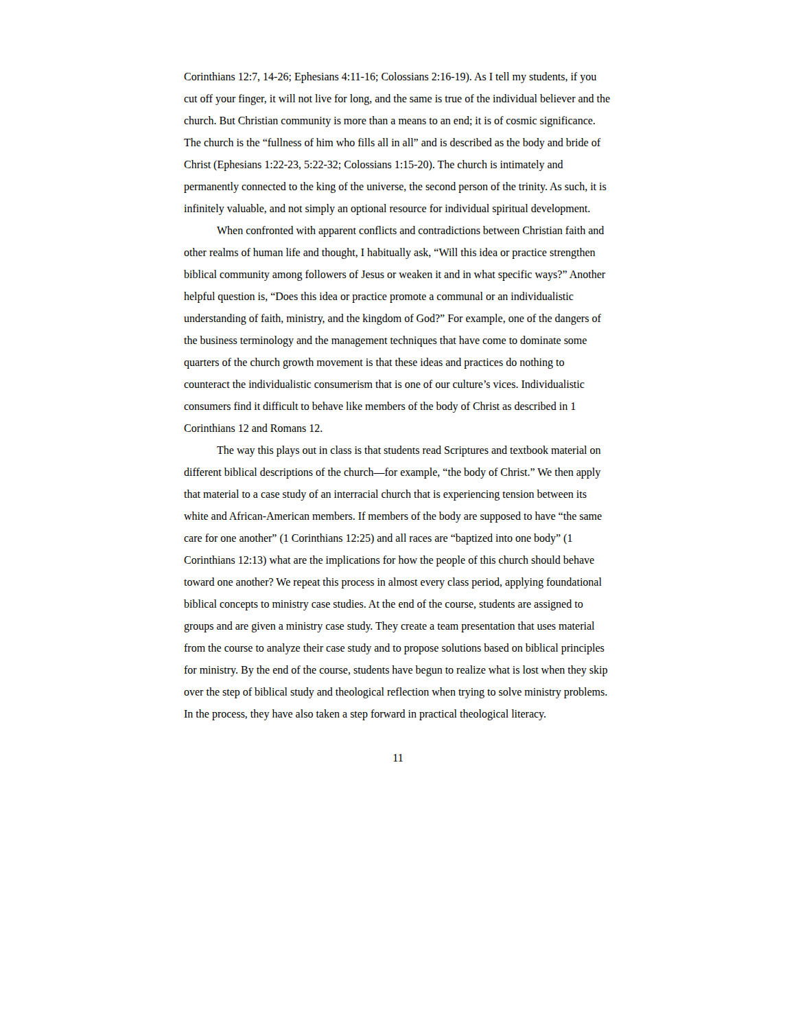Corinthians 12:7, 14-26; Ephesians 4:11-16; Colossians 2:16-19). As I tell my students, if you cut off your finger, it will not live for long, and the same is true of the individual believer and the church. But Christian community is more than a means to an end; it is of cosmic significance. The church is the “fullness of him who fills all in all” and is described as the body and bride of Christ (Ephesians 1:22-23, 5:22-32; Colossians 1:15-20). The church is intimately and permanently connected to the king of the universe, the second person of the trinity. As such, it is infinitely valuable, and not simply an optional resource for individual spiritual development.
When confronted with apparent conflicts and contradictions between Christian faith and other realms of human life and thought, I habitually ask, “Will this idea or practice strengthen biblical community among followers of Jesus or weaken it and in what specific ways?” Another helpful question is, “Does this idea or practice promote a communal or an individualistic understanding of faith, ministry, and the kingdom of God?” For example, one of the dangers of the business terminology and the management techniques that have come to dominate some quarters of the church growth movement is that these ideas and practices do nothing to counteract the individualistic consumerism that is one of our culture’s vices. Individualistic consumers find it difficult to behave like members of the body of Christ as described in 1 Corinthians 12 and Romans 12.
The way this plays out in class is that students read Scriptures and textbook material on different biblical descriptions of the church—for example, “the body of Christ.” We then apply that material to a case study of an interracial church that is experiencing tension between its white and African-American members. If members of the body are supposed to have “the same care for one another” (1 Corinthians 12:25) and all races are “baptized into one body” (1 Corinthians 12:13) what are the implications for how the people of this church should behave toward one another? We repeat this process in almost every class period, applying foundational biblical concepts to ministry case studies. At the end of the course, students are assigned to groups and are given a ministry case study. They create a team presentation that uses material from the course to analyze their case study and to propose solutions based on biblical principles for ministry. By the end of the course, students have begun to realize what is lost when they skip over the step of biblical study and theological reflection when trying to solve ministry problems. In the process, they have also taken a step forward in practical theological literacy.
11